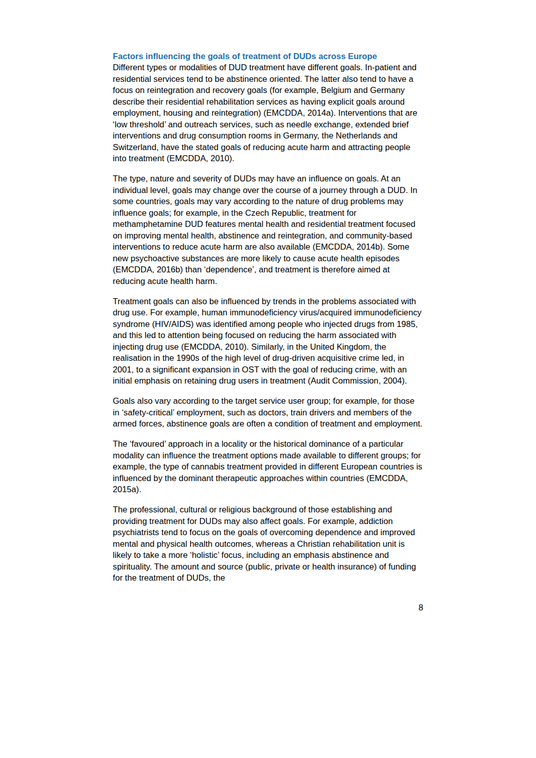Factors influencing the goals of treatment of DUDs across Europe
Different types or modalities of DUD treatment have different goals. In-patient and residential services tend to be abstinence oriented. The latter also tend to have a focus on reintegration and recovery goals (for example, Belgium and Germany describe their residential rehabilitation services as having explicit goals around employment, housing and reintegration) (EMCDDA, 2014a). Interventions that are ‘low threshold’ and outreach services, such as needle exchange, extended brief interventions and drug consumption rooms in Germany, the Netherlands and Switzerland, have the stated goals of reducing acute harm and attracting people into treatment (EMCDDA, 2010).
The type, nature and severity of DUDs may have an influence on goals. At an individual level, goals may change over the course of a journey through a DUD. In some countries, goals may vary according to the nature of drug problems may influence goals; for example, in the Czech Republic, treatment for methamphetamine DUD features mental health and residential treatment focused on improving mental health, abstinence and reintegration, and community-based interventions to reduce acute harm are also available (EMCDDA, 2014b). Some new psychoactive substances are more likely to cause acute health episodes (EMCDDA, 2016b) than ‘dependence’, and treatment is therefore aimed at reducing acute health harm.
Treatment goals can also be influenced by trends in the problems associated with drug use. For example, human immunodeficiency virus/acquired immunodeficiency syndrome (HIV/AIDS) was identified among people who injected drugs from 1985, and this led to attention being focused on reducing the harm associated with injecting drug use (EMCDDA, 2010). Similarly, in the United Kingdom, the realisation in the 1990s of the high level of drug-driven acquisitive crime led, in 2001, to a significant expansion in OST with the goal of reducing crime, with an initial emphasis on retaining drug users in treatment (Audit Commission, 2004).
Goals also vary according to the target service user group; for example, for those in ‘safety-critical’ employment, such as doctors, train drivers and members of the armed forces, abstinence goals are often a condition of treatment and employment.
The ‘favoured’ approach in a locality or the historical dominance of a particular modality can influence the treatment options made available to different groups; for example, the type of cannabis treatment provided in different European countries is influenced by the dominant therapeutic approaches within countries (EMCDDA, 2015a).
The professional, cultural or religious background of those establishing and providing treatment for DUDs may also affect goals. For example, addiction psychiatrists tend to focus on the goals of overcoming dependence and improved mental and physical health outcomes, whereas a Christian rehabilitation unit is likely to take a more ‘holistic’ focus, including an emphasis abstinence and spirituality. The amount and source (public, private or health insurance) of funding for the treatment of DUDs, the
8